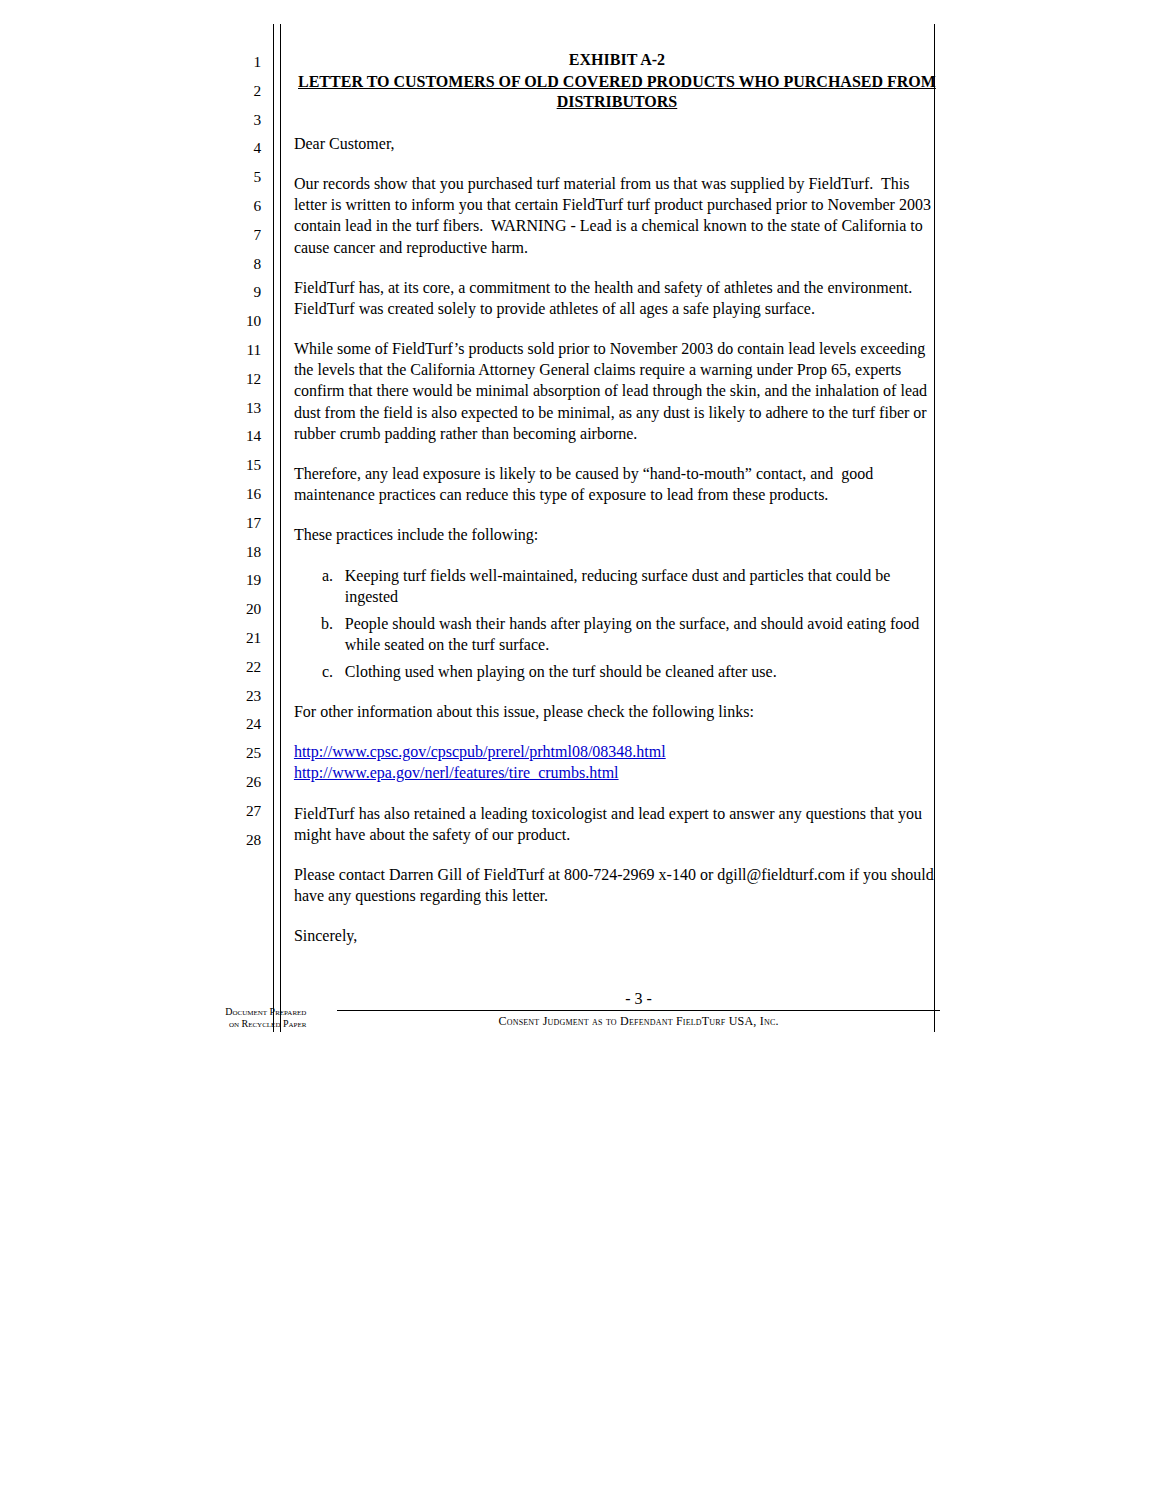1
2
3
4
5
6
7
8
9
10
11
12
13
14
15
16
17
18
19
20
21
22
23
24
25
26
27
28
EXHIBIT A-2
LETTER TO CUSTOMERS OF OLD COVERED PRODUCTS WHO PURCHASED FROM DISTRIBUTORS
Dear Customer,
Our records show that you purchased turf material from us that was supplied by FieldTurf. This letter is written to inform you that certain FieldTurf turf product purchased prior to November 2003 contain lead in the turf fibers. WARNING - Lead is a chemical known to the state of California to cause cancer and reproductive harm.
FieldTurf has, at its core, a commitment to the health and safety of athletes and the environment. FieldTurf was created solely to provide athletes of all ages a safe playing surface.
While some of FieldTurf’s products sold prior to November 2003 do contain lead levels exceeding the levels that the California Attorney General claims require a warning under Prop 65, experts confirm that there would be minimal absorption of lead through the skin, and the inhalation of lead dust from the field is also expected to be minimal, as any dust is likely to adhere to the turf fiber or rubber crumb padding rather than becoming airborne.
Therefore, any lead exposure is likely to be caused by “hand-to-mouth” contact, and good maintenance practices can reduce this type of exposure to lead from these products.
These practices include the following:
Keeping turf fields well-maintained, reducing surface dust and particles that could be ingested
People should wash their hands after playing on the surface, and should avoid eating food while seated on the turf surface.
Clothing used when playing on the turf should be cleaned after use.
For other information about this issue, please check the following links:
http://www.cpsc.gov/cpscpub/prerel/prhtml08/08348.html http://www.epa.gov/nerl/features/tire_crumbs.html
FieldTurf has also retained a leading toxicologist and lead expert to answer any questions that you might have about the safety of our product.
Please contact Darren Gill of FieldTurf at 800-724-2969 x-140 or dgill@fieldturf.com if you should have any questions regarding this letter.
Sincerely,
Document Prepared
on Recycled Paper
- 3 -
Consent Judgment as to Defendant FieldTurf USA, Inc.